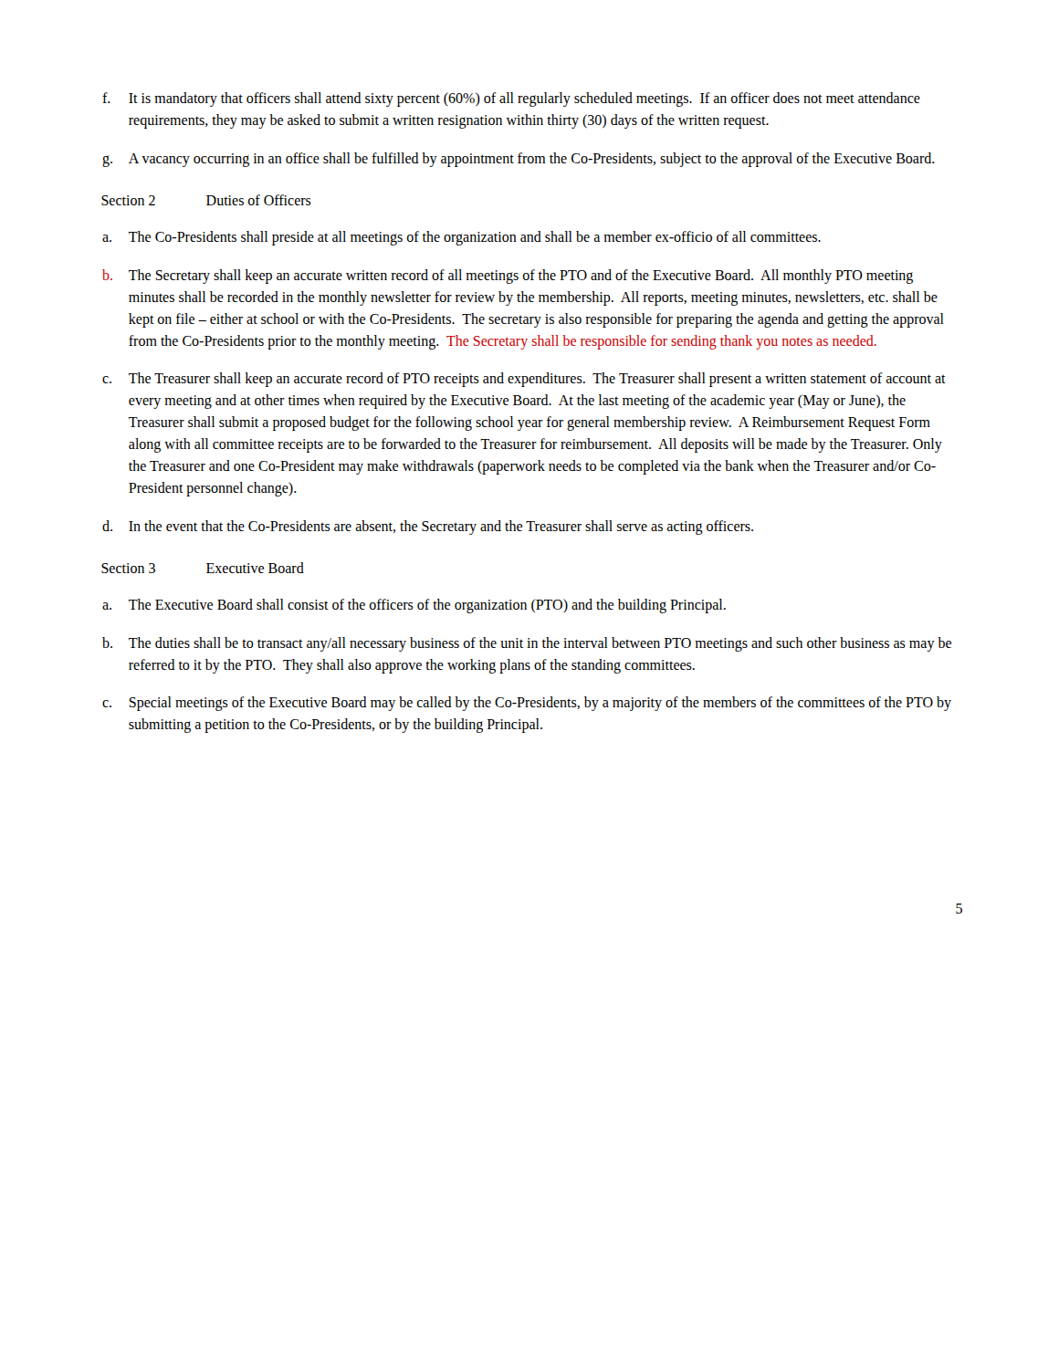f. It is mandatory that officers shall attend sixty percent (60%) of all regularly scheduled meetings. If an officer does not meet attendance requirements, they may be asked to submit a written resignation within thirty (30) days of the written request.
g. A vacancy occurring in an office shall be fulfilled by appointment from the Co-Presidents, subject to the approval of the Executive Board.
Section 2 Duties of Officers
a. The Co-Presidents shall preside at all meetings of the organization and shall be a member ex-officio of all committees.
b. The Secretary shall keep an accurate written record of all meetings of the PTO and of the Executive Board. All monthly PTO meeting minutes shall be recorded in the monthly newsletter for review by the membership. All reports, meeting minutes, newsletters, etc. shall be kept on file – either at school or with the Co-Presidents. The secretary is also responsible for preparing the agenda and getting the approval from the Co-Presidents prior to the monthly meeting. The Secretary shall be responsible for sending thank you notes as needed.
c. The Treasurer shall keep an accurate record of PTO receipts and expenditures. The Treasurer shall present a written statement of account at every meeting and at other times when required by the Executive Board. At the last meeting of the academic year (May or June), the Treasurer shall submit a proposed budget for the following school year for general membership review. A Reimbursement Request Form along with all committee receipts are to be forwarded to the Treasurer for reimbursement. All deposits will be made by the Treasurer. Only the Treasurer and one Co-President may make withdrawals (paperwork needs to be completed via the bank when the Treasurer and/or Co-President personnel change).
d. In the event that the Co-Presidents are absent, the Secretary and the Treasurer shall serve as acting officers.
Section 3 Executive Board
a. The Executive Board shall consist of the officers of the organization (PTO) and the building Principal.
b. The duties shall be to transact any/all necessary business of the unit in the interval between PTO meetings and such other business as may be referred to it by the PTO. They shall also approve the working plans of the standing committees.
c. Special meetings of the Executive Board may be called by the Co-Presidents, by a majority of the members of the committees of the PTO by submitting a petition to the Co-Presidents, or by the building Principal.
5